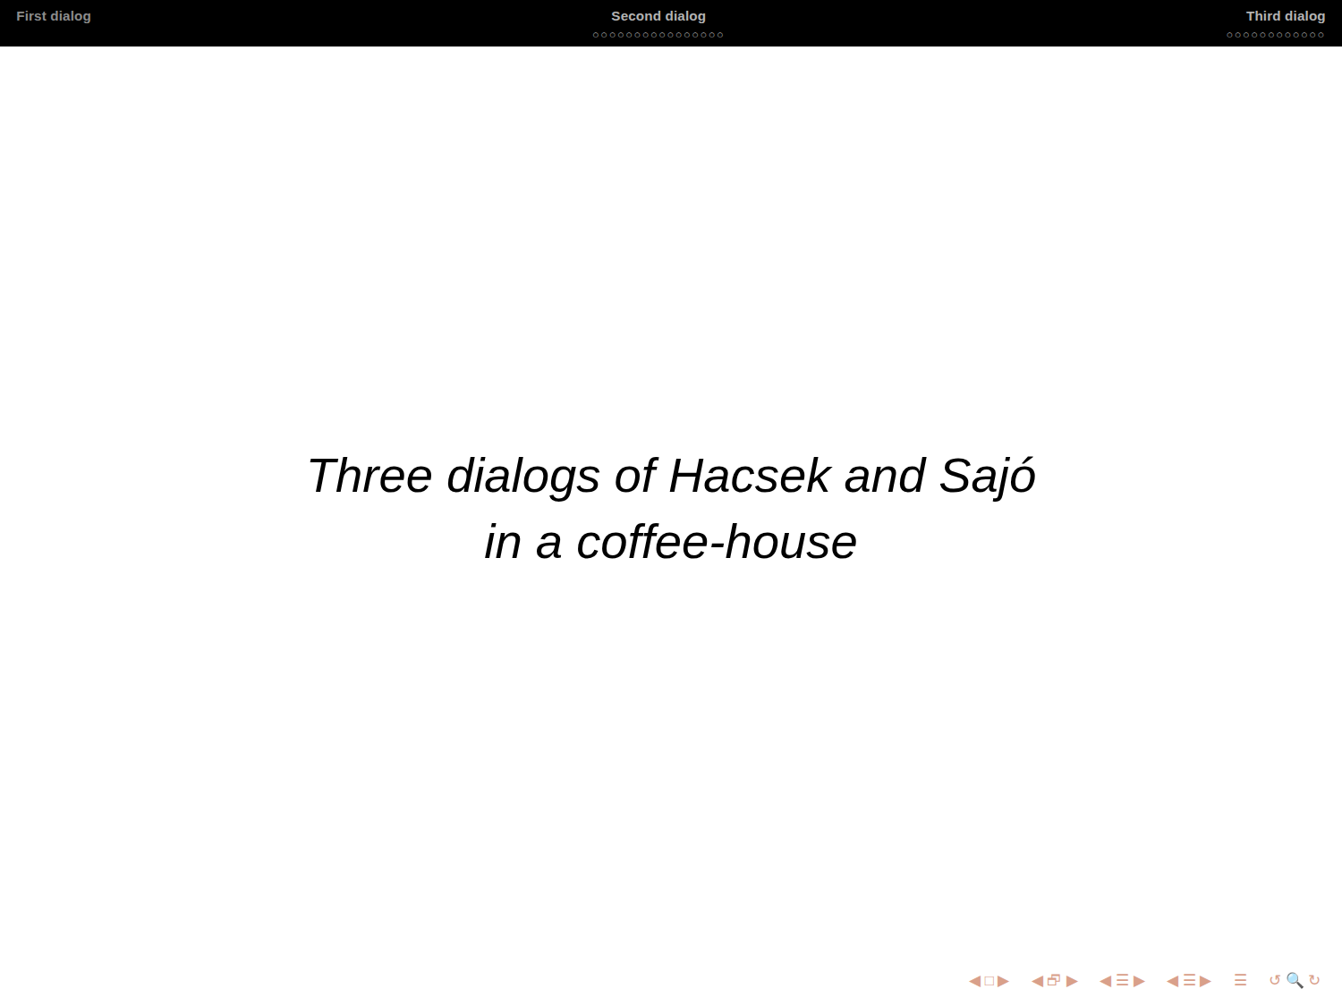First dialog
Second dialog ○○○○○○○○○○○○○○○○
Third dialog ○○○○○○○○○○○○
Three dialogs of Hacsek and Sajó
in a coffee-house
◀ □ ▶ ◀ 🗗 ▶ ◀ ☰ ▶ ◀ ☰ ▶ ☰ ↺ 🔍 ↻